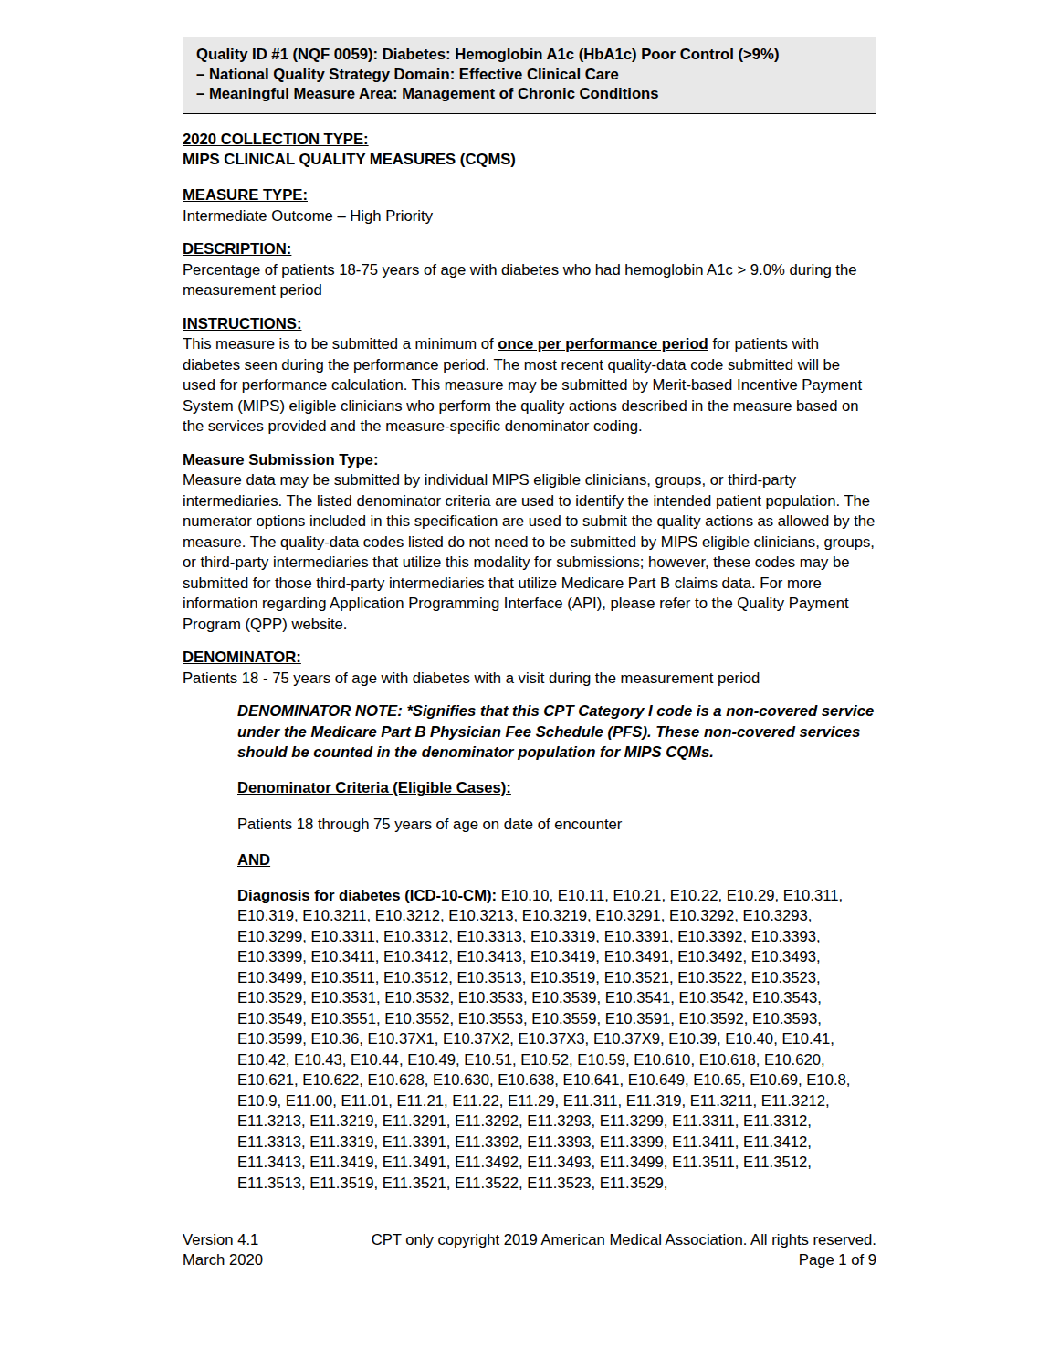Quality ID #1 (NQF 0059): Diabetes: Hemoglobin A1c (HbA1c) Poor Control (>9%)
– National Quality Strategy Domain: Effective Clinical Care
– Meaningful Measure Area: Management of Chronic Conditions
2020 COLLECTION TYPE:
MIPS CLINICAL QUALITY MEASURES (CQMS)
MEASURE TYPE:
Intermediate Outcome – High Priority
DESCRIPTION:
Percentage of patients 18-75 years of age with diabetes who had hemoglobin A1c > 9.0% during the measurement period
INSTRUCTIONS:
This measure is to be submitted a minimum of once per performance period for patients with diabetes seen during the performance period. The most recent quality-data code submitted will be used for performance calculation. This measure may be submitted by Merit-based Incentive Payment System (MIPS) eligible clinicians who perform the quality actions described in the measure based on the services provided and the measure-specific denominator coding.
Measure Submission Type:
Measure data may be submitted by individual MIPS eligible clinicians, groups, or third-party intermediaries. The listed denominator criteria are used to identify the intended patient population. The numerator options included in this specification are used to submit the quality actions as allowed by the measure. The quality-data codes listed do not need to be submitted by MIPS eligible clinicians, groups, or third-party intermediaries that utilize this modality for submissions; however, these codes may be submitted for those third-party intermediaries that utilize Medicare Part B claims data. For more information regarding Application Programming Interface (API), please refer to the Quality Payment Program (QPP) website.
DENOMINATOR:
Patients 18 - 75 years of age with diabetes with a visit during the measurement period
DENOMINATOR NOTE: *Signifies that this CPT Category I code is a non-covered service under the Medicare Part B Physician Fee Schedule (PFS). These non-covered services should be counted in the denominator population for MIPS CQMs.
Denominator Criteria (Eligible Cases):
Patients 18 through 75 years of age on date of encounter
AND
Diagnosis for diabetes (ICD-10-CM): E10.10, E10.11, E10.21, E10.22, E10.29, E10.311, E10.319, E10.3211, E10.3212, E10.3213, E10.3219, E10.3291, E10.3292, E10.3293, E10.3299, E10.3311, E10.3312, E10.3313, E10.3319, E10.3391, E10.3392, E10.3393, E10.3399, E10.3411, E10.3412, E10.3413, E10.3419, E10.3491, E10.3492, E10.3493, E10.3499, E10.3511, E10.3512, E10.3513, E10.3519, E10.3521, E10.3522, E10.3523, E10.3529, E10.3531, E10.3532, E10.3533, E10.3539, E10.3541, E10.3542, E10.3543, E10.3549, E10.3551, E10.3552, E10.3553, E10.3559, E10.3591, E10.3592, E10.3593, E10.3599, E10.36, E10.37X1, E10.37X2, E10.37X3, E10.37X9, E10.39, E10.40, E10.41, E10.42, E10.43, E10.44, E10.49, E10.51, E10.52, E10.59, E10.610, E10.618, E10.620, E10.621, E10.622, E10.628, E10.630, E10.638, E10.641, E10.649, E10.65, E10.69, E10.8, E10.9, E11.00, E11.01, E11.21, E11.22, E11.29, E11.311, E11.319, E11.3211, E11.3212, E11.3213, E11.3219, E11.3291, E11.3292, E11.3293, E11.3299, E11.3311, E11.3312, E11.3313, E11.3319, E11.3391, E11.3392, E11.3393, E11.3399, E11.3411, E11.3412, E11.3413, E11.3419, E11.3491, E11.3492, E11.3493, E11.3499, E11.3511, E11.3512, E11.3513, E11.3519, E11.3521, E11.3522, E11.3523, E11.3529,
Version 4.1 March 2020
CPT only copyright 2019 American Medical Association. All rights reserved. Page 1 of 9